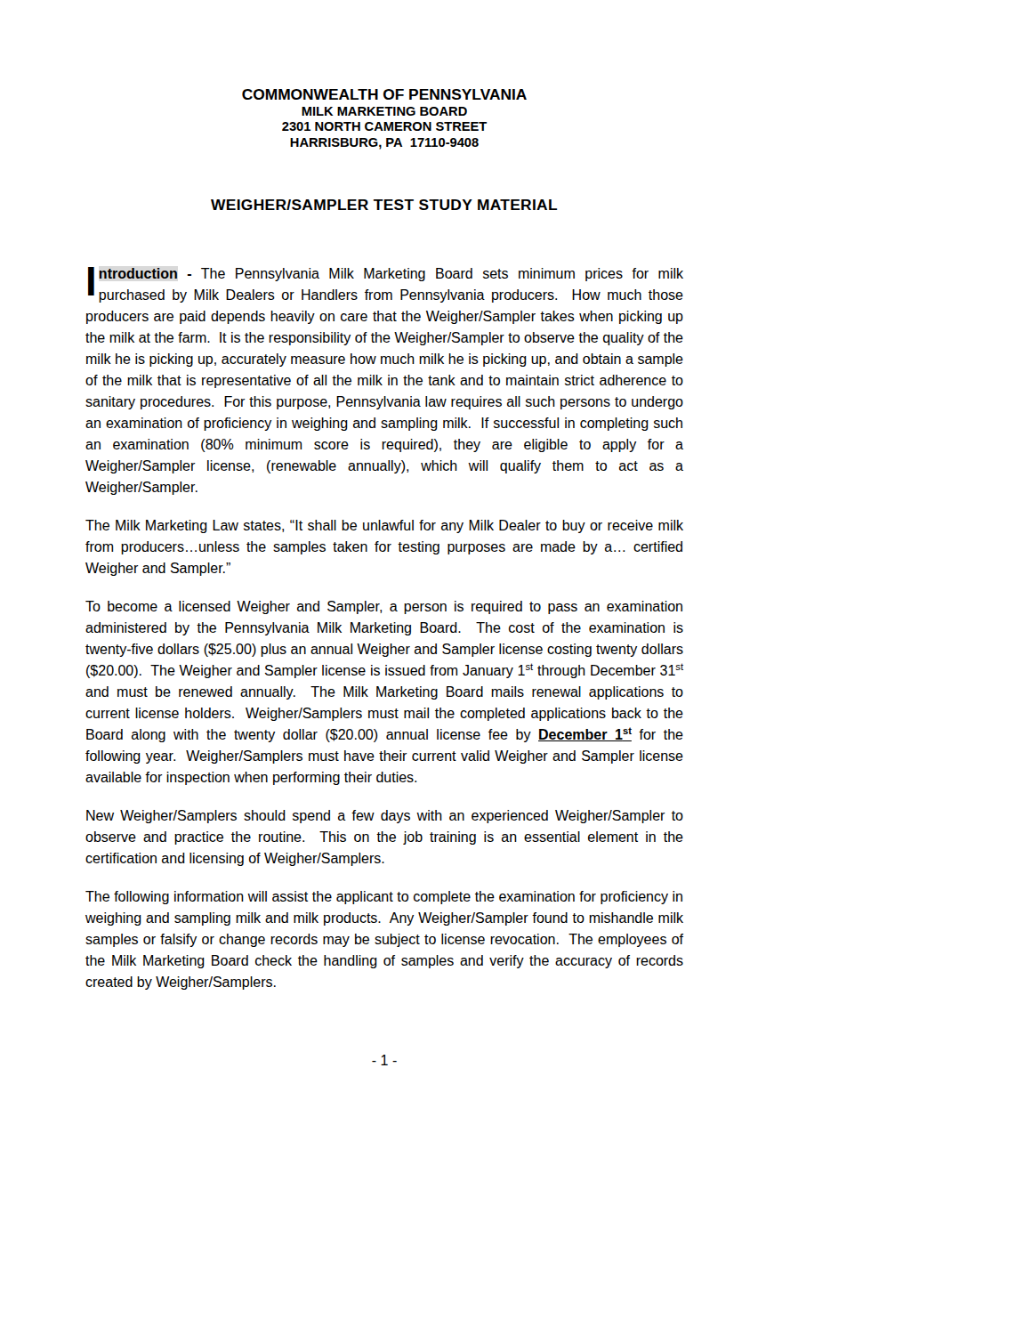COMMONWEALTH OF PENNSYLVANIA
MILK MARKETING BOARD
2301 NORTH CAMERON STREET
HARRISBURG, PA 17110-9408
WEIGHER/SAMPLER TEST STUDY MATERIAL
Introduction - The Pennsylvania Milk Marketing Board sets minimum prices for milk purchased by Milk Dealers or Handlers from Pennsylvania producers. How much those producers are paid depends heavily on care that the Weigher/Sampler takes when picking up the milk at the farm. It is the responsibility of the Weigher/Sampler to observe the quality of the milk he is picking up, accurately measure how much milk he is picking up, and obtain a sample of the milk that is representative of all the milk in the tank and to maintain strict adherence to sanitary procedures. For this purpose, Pennsylvania law requires all such persons to undergo an examination of proficiency in weighing and sampling milk. If successful in completing such an examination (80% minimum score is required), they are eligible to apply for a Weigher/Sampler license, (renewable annually), which will qualify them to act as a Weigher/Sampler.
The Milk Marketing Law states, “It shall be unlawful for any Milk Dealer to buy or receive milk from producers…unless the samples taken for testing purposes are made by a… certified Weigher and Sampler.”
To become a licensed Weigher and Sampler, a person is required to pass an examination administered by the Pennsylvania Milk Marketing Board. The cost of the examination is twenty-five dollars ($25.00) plus an annual Weigher and Sampler license costing twenty dollars ($20.00). The Weigher and Sampler license is issued from January 1st through December 31st and must be renewed annually. The Milk Marketing Board mails renewal applications to current license holders. Weigher/Samplers must mail the completed applications back to the Board along with the twenty dollar ($20.00) annual license fee by December 1st for the following year. Weigher/Samplers must have their current valid Weigher and Sampler license available for inspection when performing their duties.
New Weigher/Samplers should spend a few days with an experienced Weigher/Sampler to observe and practice the routine. This on the job training is an essential element in the certification and licensing of Weigher/Samplers.
The following information will assist the applicant to complete the examination for proficiency in weighing and sampling milk and milk products. Any Weigher/Sampler found to mishandle milk samples or falsify or change records may be subject to license revocation. The employees of the Milk Marketing Board check the handling of samples and verify the accuracy of records created by Weigher/Samplers.
- 1 -